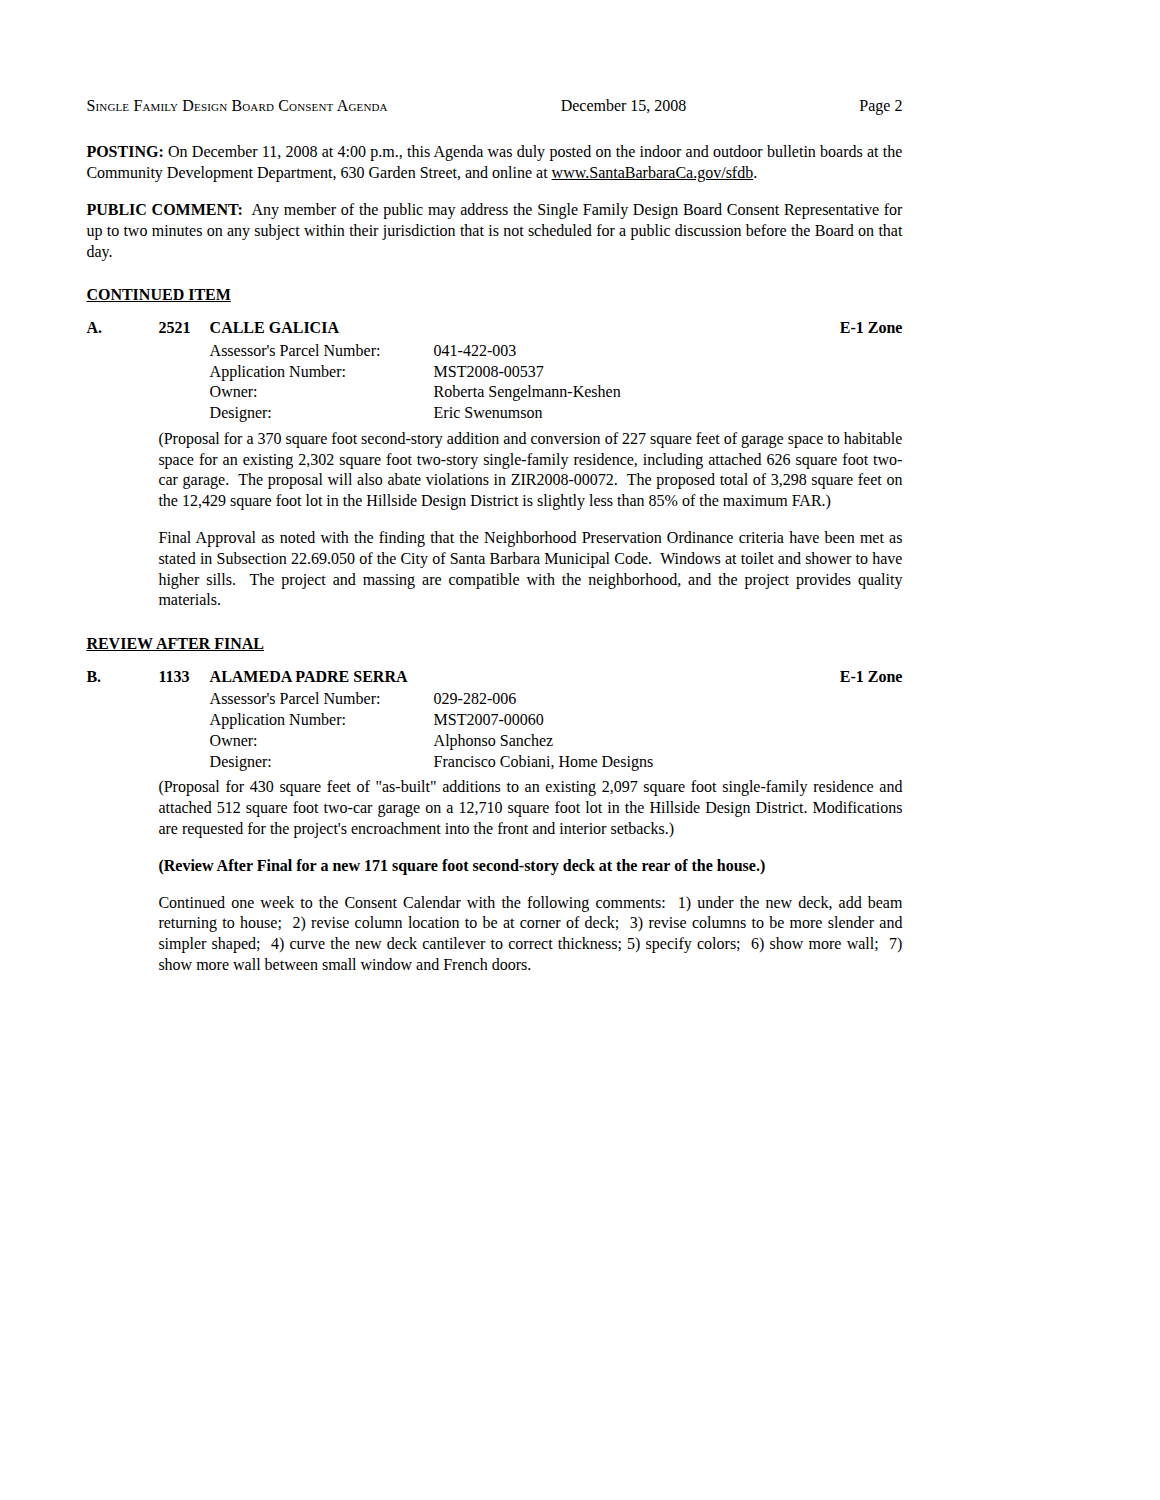Single Family Design Board Consent Agenda
December 15, 2008
Page 2
POSTING: On December 11, 2008 at 4:00 p.m., this Agenda was duly posted on the indoor and outdoor bulletin boards at the Community Development Department, 630 Garden Street, and online at www.SantaBarbaraCa.gov/sfdb.
PUBLIC COMMENT: Any member of the public may address the Single Family Design Board Consent Representative for up to two minutes on any subject within their jurisdiction that is not scheduled for a public discussion before the Board on that day.
CONTINUED ITEM
A. 2521 CALLE GALICIA E-1 Zone
Assessor's Parcel Number: 041-422-003
Application Number: MST2008-00537
Owner: Roberta Sengelmann-Keshen
Designer: Eric Swenumson
(Proposal for a 370 square foot second-story addition and conversion of 227 square feet of garage space to habitable space for an existing 2,302 square foot two-story single-family residence, including attached 626 square foot two-car garage. The proposal will also abate violations in ZIR2008-00072. The proposed total of 3,298 square feet on the 12,429 square foot lot in the Hillside Design District is slightly less than 85% of the maximum FAR.)
Final Approval as noted with the finding that the Neighborhood Preservation Ordinance criteria have been met as stated in Subsection 22.69.050 of the City of Santa Barbara Municipal Code. Windows at toilet and shower to have higher sills. The project and massing are compatible with the neighborhood, and the project provides quality materials.
REVIEW AFTER FINAL
B. 1133 ALAMEDA PADRE SERRA E-1 Zone
Assessor's Parcel Number: 029-282-006
Application Number: MST2007-00060
Owner: Alphonso Sanchez
Designer: Francisco Cobiani, Home Designs
(Proposal for 430 square feet of "as-built" additions to an existing 2,097 square foot single-family residence and attached 512 square foot two-car garage on a 12,710 square foot lot in the Hillside Design District. Modifications are requested for the project's encroachment into the front and interior setbacks.)
(Review After Final for a new 171 square foot second-story deck at the rear of the house.)
Continued one week to the Consent Calendar with the following comments: 1) under the new deck, add beam returning to house; 2) revise column location to be at corner of deck; 3) revise columns to be more slender and simpler shaped; 4) curve the new deck cantilever to correct thickness; 5) specify colors; 6) show more wall; 7) show more wall between small window and French doors.